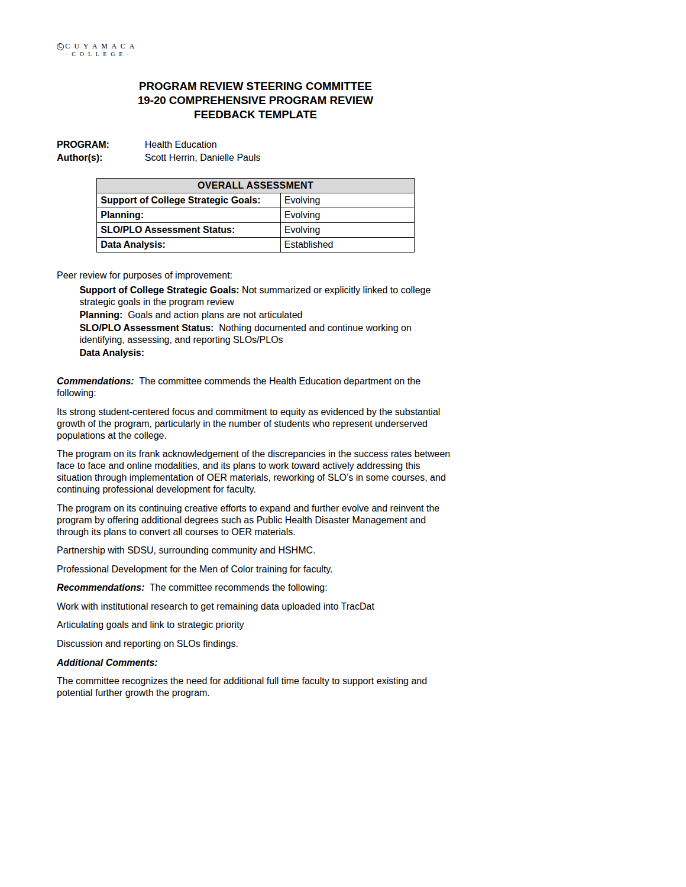CC U Y A M A C A · C O L L E G E ·
PROGRAM REVIEW STEERING COMMITTEE
19-20 COMPREHENSIVE PROGRAM REVIEW
FEEDBACK TEMPLATE
PROGRAM: Health Education
Author(s): Scott Herrin, Danielle Pauls
| OVERALL ASSESSMENT |
| --- |
| Support of College Strategic Goals: | Evolving |
| Planning: | Evolving |
| SLO/PLO Assessment Status: | Evolving |
| Data Analysis: | Established |
Peer review for purposes of improvement:
Support of College Strategic Goals: Not summarized or explicitly linked to college strategic goals in the program review
Planning: Goals and action plans are not articulated
SLO/PLO Assessment Status: Nothing documented and continue working on identifying, assessing, and reporting SLOs/PLOs
Data Analysis:
Commendations:
The committee commends the Health Education department on the following:
Its strong student-centered focus and commitment to equity as evidenced by the substantial growth of the program, particularly in the number of students who represent underserved populations at the college.
The program on its frank acknowledgement of the discrepancies in the success rates between face to face and online modalities, and its plans to work toward actively addressing this situation through implementation of OER materials, reworking of SLO’s in some courses, and continuing professional development for faculty.
The program on its continuing creative efforts to expand and further evolve and reinvent the program by offering additional degrees such as Public Health Disaster Management and through its plans to convert all courses to OER materials.
Partnership with SDSU, surrounding community and HSHMC.
Professional Development for the Men of Color training for faculty.
Recommendations:
The committee recommends the following:
Work with institutional research to get remaining data uploaded into TracDat
Articulating goals and link to strategic priority
Discussion and reporting on SLOs findings.
Additional Comments:
The committee recognizes the need for additional full time faculty to support existing and potential further growth the program.